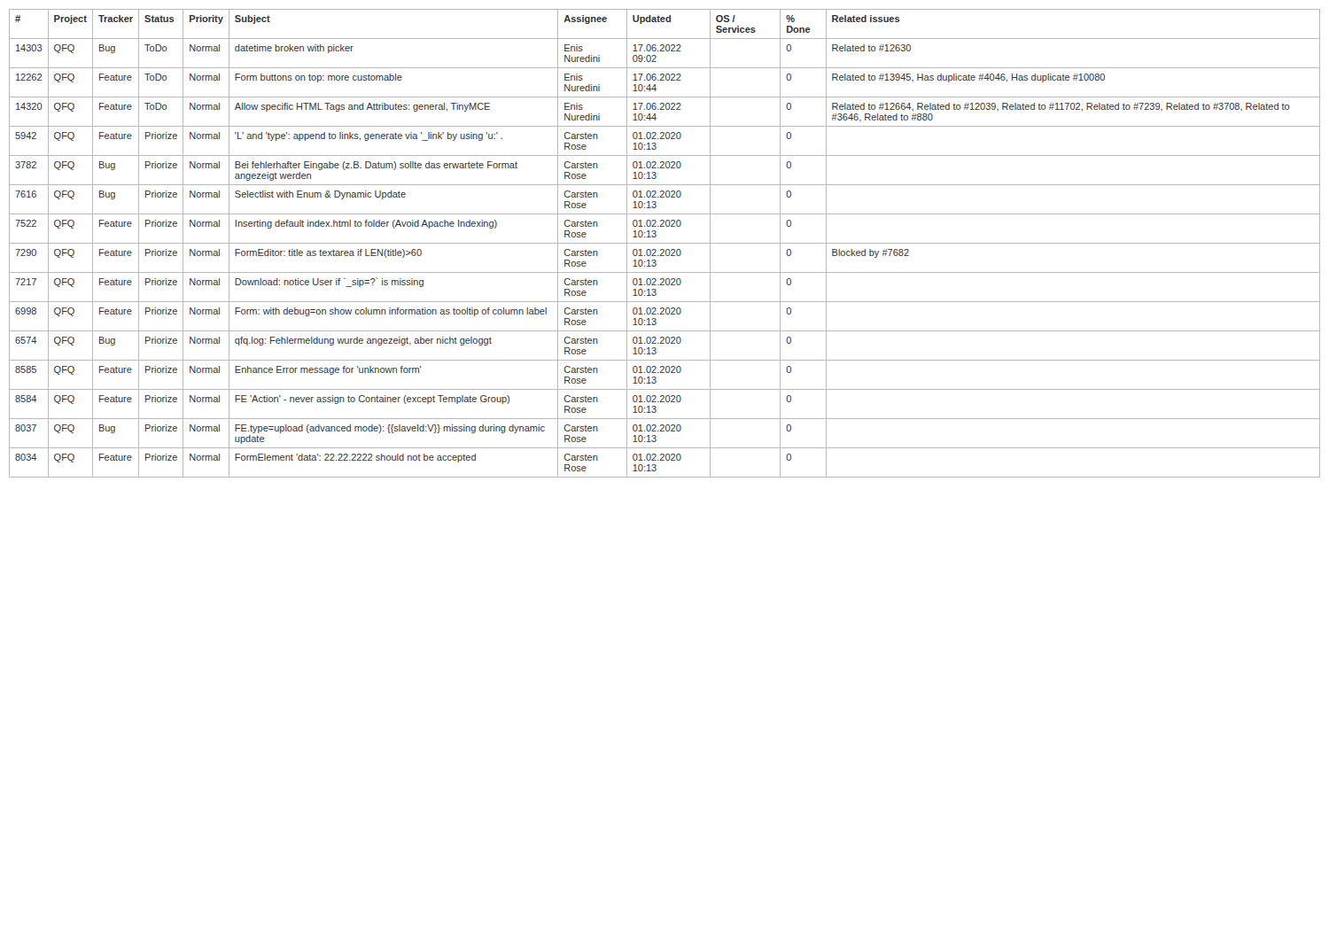| # | Project | Tracker | Status | Priority | Subject | Assignee | Updated | OS / Services | % Done | Related issues |
| --- | --- | --- | --- | --- | --- | --- | --- | --- | --- | --- |
| 14303 | QFQ | Bug | ToDo | Normal | datetime broken with picker | Enis Nuredini | 17.06.2022 09:02 | | 0 | Related to #12630 |
| 12262 | QFQ | Feature | ToDo | Normal | Form buttons on top: more customable | Enis Nuredini | 17.06.2022 10:44 | | 0 | Related to #13945, Has duplicate #4046, Has duplicate #10080 |
| 14320 | QFQ | Feature | ToDo | Normal | Allow specific HTML Tags and Attributes: general, TinyMCE | Enis Nuredini | 17.06.2022 10:44 | | 0 | Related to #12664, Related to #12039, Related to #11702, Related to #7239, Related to #3708, Related to #3646, Related to #880 |
| 5942 | QFQ | Feature | Priorize | Normal | 'L' and 'type': append to links, generate via '_link' by using 'u:' . | Carsten Rose | 01.02.2020 10:13 | | 0 | |
| 3782 | QFQ | Bug | Priorize | Normal | Bei fehlerhafter Eingabe (z.B. Datum) sollte das erwartete Format angezeigt werden | Carsten Rose | 01.02.2020 10:13 | | 0 | |
| 7616 | QFQ | Bug | Priorize | Normal | Selectlist with Enum & Dynamic Update | Carsten Rose | 01.02.2020 10:13 | | 0 | |
| 7522 | QFQ | Feature | Priorize | Normal | Inserting default index.html to folder (Avoid Apache Indexing) | Carsten Rose | 01.02.2020 10:13 | | 0 | |
| 7290 | QFQ | Feature | Priorize | Normal | FormEditor: title as textarea if LEN(title)>60 | Carsten Rose | 01.02.2020 10:13 | | 0 | Blocked by #7682 |
| 7217 | QFQ | Feature | Priorize | Normal | Download: notice User if `_sip=?` is missing | Carsten Rose | 01.02.2020 10:13 | | 0 | |
| 6998 | QFQ | Feature | Priorize | Normal | Form: with debug=on show column information as tooltip of column label | Carsten Rose | 01.02.2020 10:13 | | 0 | |
| 6574 | QFQ | Bug | Priorize | Normal | qfq.log: Fehlermeldung wurde angezeigt, aber nicht geloggt | Carsten Rose | 01.02.2020 10:13 | | 0 | |
| 8585 | QFQ | Feature | Priorize | Normal | Enhance Error message for 'unknown form' | Carsten Rose | 01.02.2020 10:13 | | 0 | |
| 8584 | QFQ | Feature | Priorize | Normal | FE 'Action' - never assign to Container (except Template Group) | Carsten Rose | 01.02.2020 10:13 | | 0 | |
| 8037 | QFQ | Bug | Priorize | Normal | FE.type=upload (advanced mode): {{slaveId:V}} missing during dynamic update | Carsten Rose | 01.02.2020 10:13 | | 0 | |
| 8034 | QFQ | Feature | Priorize | Normal | FormElement 'data': 22.22.2222 should not be accepted | Carsten Rose | 01.02.2020 10:13 | | 0 | |